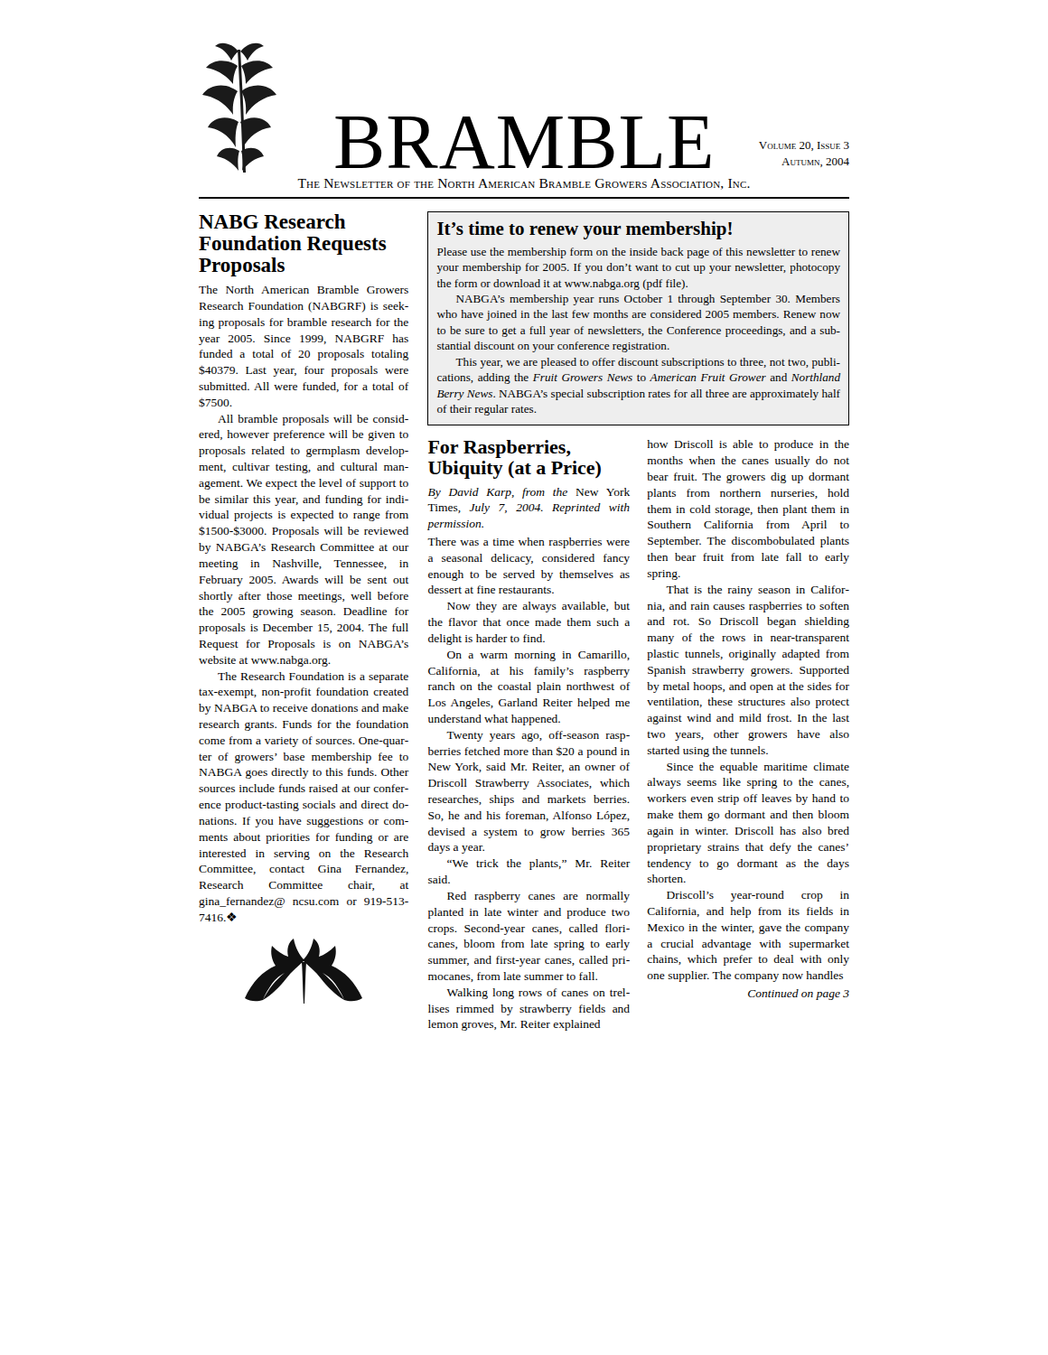BRAMBLE
Volume 20, Issue 3
Autumn, 2004
The Newsletter of the North American Bramble Growers Association, Inc.
NABG Research Founda­tion Requests Proposals
The North American Bramble Growers Research Foundation (NABGRF) is seeking proposals for bramble research for the year 2005. Since 1999, NABGRF has funded a total of 20 proposals totaling $40379. Last year, four proposals were submitted. All were funded, for a total of $7500.
All bramble proposals will be considered, however preference will be given to proposals related to germplasm development, cultivar testing, and cultural management. We expect the level of support to be similar this year, and funding for individual projects is expected to range from $1500-$3000. Proposals will be reviewed by NABGA’s Research Committee at our meeting in Nashville, Tennessee, in February 2005. Awards will be sent out shortly after those meetings, well before the 2005 growing season. Deadline for proposals is December 15, 2004. The full Request for Proposals is on NABGA’s website at www.nabga.org.
The Research Foundation is a separate tax-exempt, non-profit founda­tion created by NABGA to receive donations and make research grants. Funds for the foundation come from a variety of sources. One-quarter of growers’ base membership fee to NABGA goes directly to this funds. Other sources include funds raised at our conference product-tasting socials and direct donations. If you have suggestions or comments about priori­ties for funding or are interested in serving on the Research Committee, contact Gina Fernandez, Research Committee chair, at gina_fernandez@ ncsu.com or 919-513-7416.❖
It’s time to renew your membership!
Please use the membership form on the inside back page of this newsletter to renew your membership for 2005. If you don’t want to cut up your newsletter, photocopy the form or download it at www.nabga.org (pdf file).
NABGA’s membership year runs October 1 through September 30. Mem­bers who have joined in the last few months are considered 2005 members. Renew now to be sure to get a full year of newsletters, the Conference proceed­ings, and a substantial discount on your conference registration.
This year, we are pleased to offer discount subscriptions to three, not two, publications, adding the Fruit Growers News to American Fruit Grower and Northland Berry News. NABGA’s special subscription rates for all three are approximately half of their regular rates.
For Raspberries, Ubiquity (at a Price)
By David Karp, from the New York Times, July 7, 2004. Reprinted with permission.
There was a time when raspberries were a seasonal delicacy, considered fancy enough to be served by them­selves as dessert at fine restaurants.
Now they are always available, but the flavor that once made them such a delight is harder to find.
On a warm morning in Camarillo, California, at his family’s raspberry ranch on the coastal plain northwest of Los Angeles, Garland Reiter helped me understand what happened.
Twenty years ago, off-season raspberries fetched more than $20 a pound in New York, said Mr. Reiter, an owner of Driscoll Strawberry Associ­ates, which researches, ships and markets berries. So, he and his fore­man, Alfonso López, devised a system to grow berries 365 days a year.
“We trick the plants,” Mr. Reiter said.
Red raspberry canes are normally planted in late winter and produce two crops. Second-year canes, called flori­canes, bloom from late spring to early summer, and first-year canes, called primocanes, from late summer to fall.
Walking long rows of canes on trellises rimmed by strawberry fields and lemon groves, Mr. Reiter explained
how Driscoll is able to produce in the months when the canes usually do not bear fruit. The growers dig up dormant plants from northern nurseries, hold them in cold storage, then plant them in Southern California from April to September. The discombobulated plants then bear fruit from late fall to early spring.
That is the rainy season in Califor­nia, and rain causes raspberries to soften and rot. So Driscoll began shielding many of the rows in near-transparent plastic tunnels, originally adapted from Spanish strawberry growers. Supported by metal hoops, and open at the sides for ventilation, these structures also protect against wind and mild frost. In the last two years, other growers have also started using the tunnels.
Since the equable maritime climate always seems like spring to the canes, workers even strip off leaves by hand to make them go dormant and then bloom again in winter. Driscoll has also bred proprietary strains that defy the canes’ tendency to go dormant as the days shorten.
Driscoll’s year-round crop in California, and help from its fields in Mexico in the winter, gave the company a crucial advantage with supermarket chains, which prefer to deal with only one supplier. The company now handles
Continued on page 3